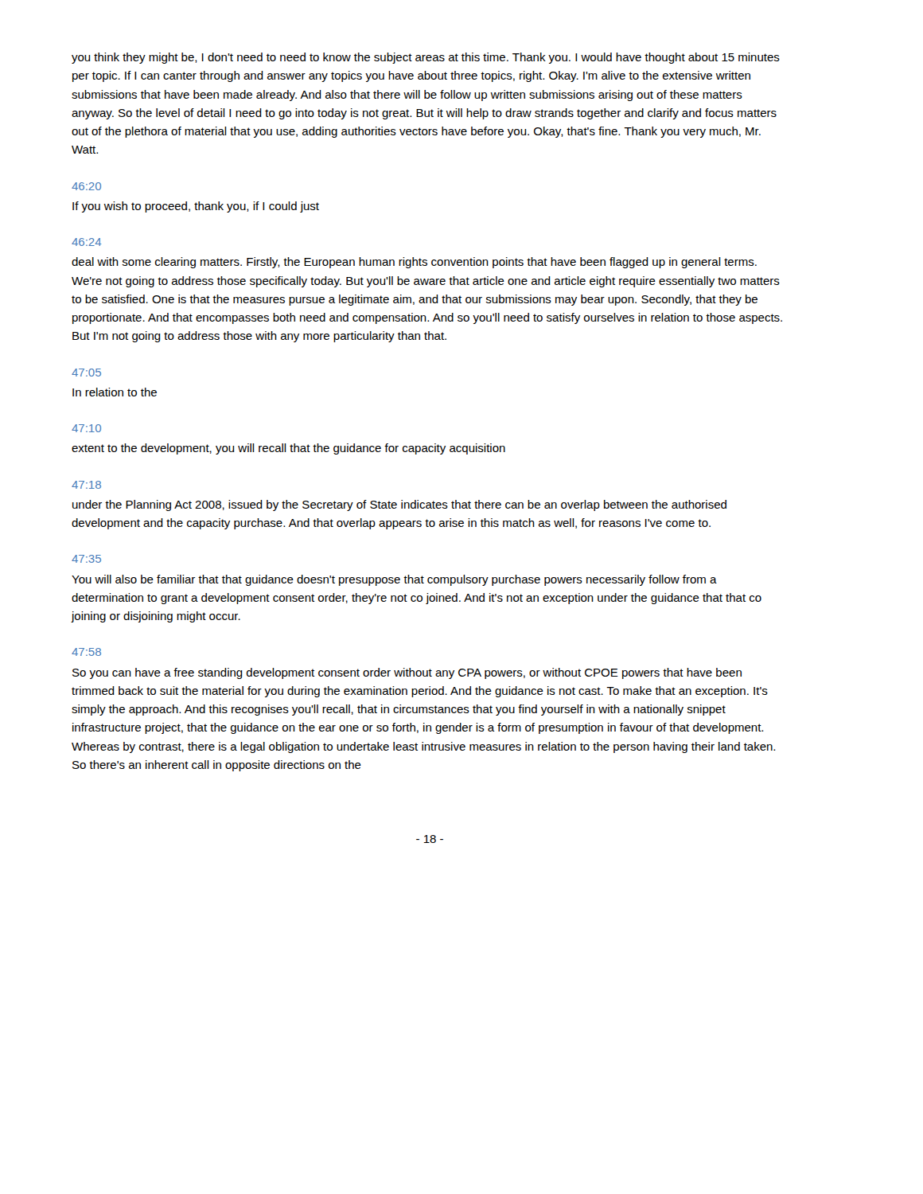you think they might be, I don't need to need to know the subject areas at this time. Thank you. I would have thought about 15 minutes per topic. If I can canter through and answer any topics you have about three topics, right. Okay. I'm alive to the extensive written submissions that have been made already. And also that there will be follow up written submissions arising out of these matters anyway. So the level of detail I need to go into today is not great. But it will help to draw strands together and clarify and focus matters out of the plethora of material that you use, adding authorities vectors have before you. Okay, that's fine. Thank you very much, Mr. Watt.
46:20
If you wish to proceed, thank you, if I could just
46:24
deal with some clearing matters. Firstly, the European human rights convention points that have been flagged up in general terms. We're not going to address those specifically today. But you'll be aware that article one and article eight require essentially two matters to be satisfied. One is that the measures pursue a legitimate aim, and that our submissions may bear upon. Secondly, that they be proportionate. And that encompasses both need and compensation. And so you'll need to satisfy ourselves in relation to those aspects. But I'm not going to address those with any more particularity than that.
47:05
In relation to the
47:10
extent to the development, you will recall that the guidance for capacity acquisition
47:18
under the Planning Act 2008, issued by the Secretary of State indicates that there can be an overlap between the authorised development and the capacity purchase. And that overlap appears to arise in this match as well, for reasons I've come to.
47:35
You will also be familiar that that guidance doesn't presuppose that compulsory purchase powers necessarily follow from a determination to grant a development consent order, they're not co joined. And it's not an exception under the guidance that that co joining or disjoining might occur.
47:58
So you can have a free standing development consent order without any CPA powers, or without CPOE powers that have been trimmed back to suit the material for you during the examination period. And the guidance is not cast. To make that an exception. It's simply the approach. And this recognises you'll recall, that in circumstances that you find yourself in with a nationally snippet infrastructure project, that the guidance on the ear one or so forth, in gender is a form of presumption in favour of that development. Whereas by contrast, there is a legal obligation to undertake least intrusive measures in relation to the person having their land taken. So there's an inherent call in opposite directions on the
- 18 -